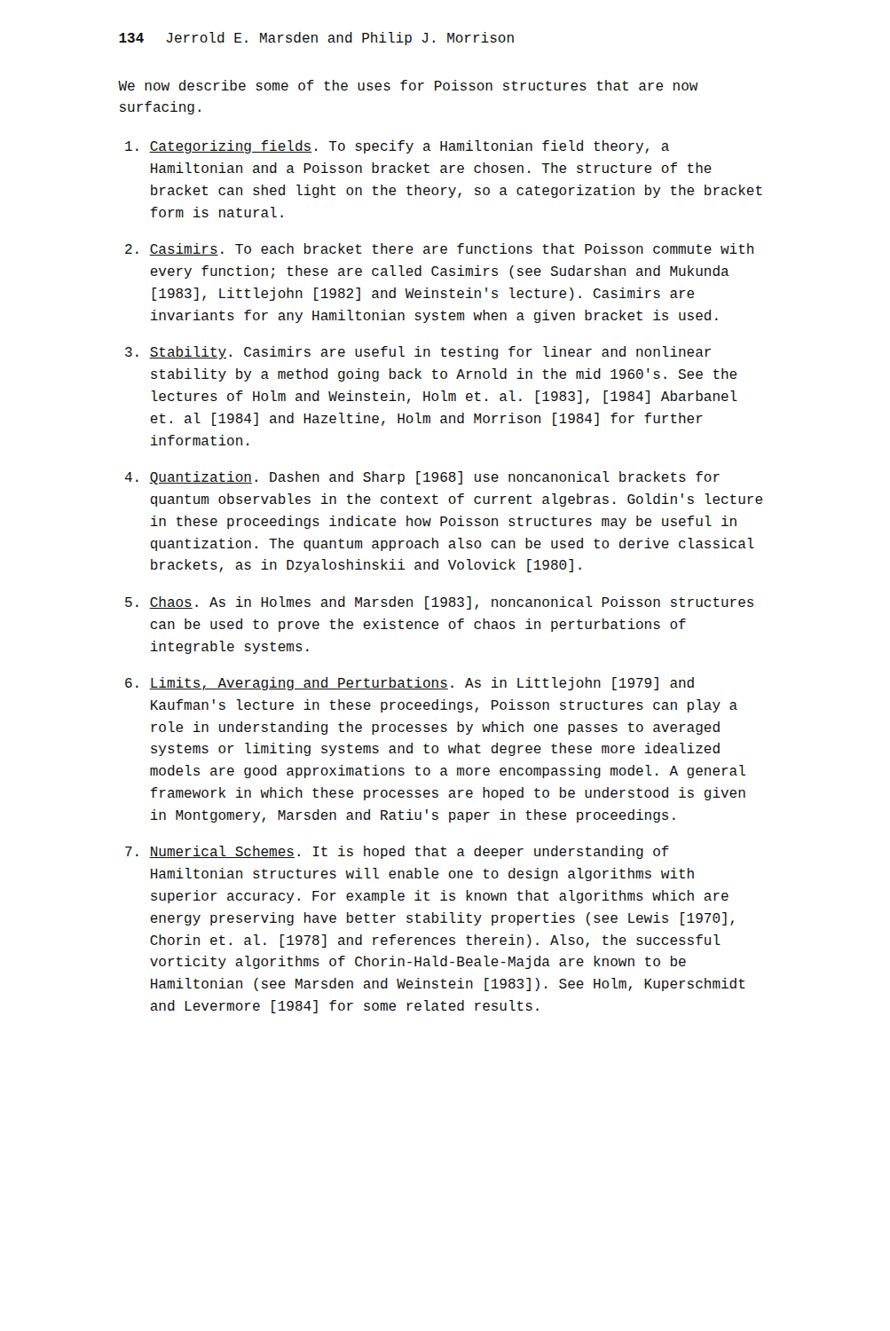134 Jerrold E. Marsden and Philip J. Morrison
We now describe some of the uses for Poisson structures that are now surfacing.
Categorizing fields. To specify a Hamiltonian field theory, a Hamiltonian and a Poisson bracket are chosen. The structure of the bracket can shed light on the theory, so a categorization by the bracket form is natural.
Casimirs. To each bracket there are functions that Poisson commute with every function; these are called Casimirs (see Sudarshan and Mukunda [1983], Littlejohn [1982] and Weinstein's lecture). Casimirs are invariants for any Hamiltonian system when a given bracket is used.
Stability. Casimirs are useful in testing for linear and nonlinear stability by a method going back to Arnold in the mid 1960's. See the lectures of Holm and Weinstein, Holm et. al. [1983], [1984] Abarbanel et. al [1984] and Hazeltine, Holm and Morrison [1984] for further information.
Quantization. Dashen and Sharp [1968] use noncanonical brackets for quantum observables in the context of current algebras. Goldin's lecture in these proceedings indicate how Poisson structures may be useful in quantization. The quantum approach also can be used to derive classical brackets, as in Dzyaloshinskii and Volovick [1980].
Chaos. As in Holmes and Marsden [1983], noncanonical Poisson structures can be used to prove the existence of chaos in perturbations of integrable systems.
Limits, Averaging and Perturbations. As in Littlejohn [1979] and Kaufman's lecture in these proceedings, Poisson structures can play a role in understanding the processes by which one passes to averaged systems or limiting systems and to what degree these more idealized models are good approximations to a more encompassing model. A general framework in which these processes are hoped to be understood is given in Montgomery, Marsden and Ratiu's paper in these proceedings.
Numerical Schemes. It is hoped that a deeper understanding of Hamiltonian structures will enable one to design algorithms with superior accuracy. For example it is known that algorithms which are energy preserving have better stability properties (see Lewis [1970], Chorin et. al. [1978] and references therein). Also, the successful vorticity algorithms of Chorin-Hald-Beale-Majda are known to be Hamiltonian (see Marsden and Weinstein [1983]). See Holm, Kuperschmidt and Levermore [1984] for some related results.